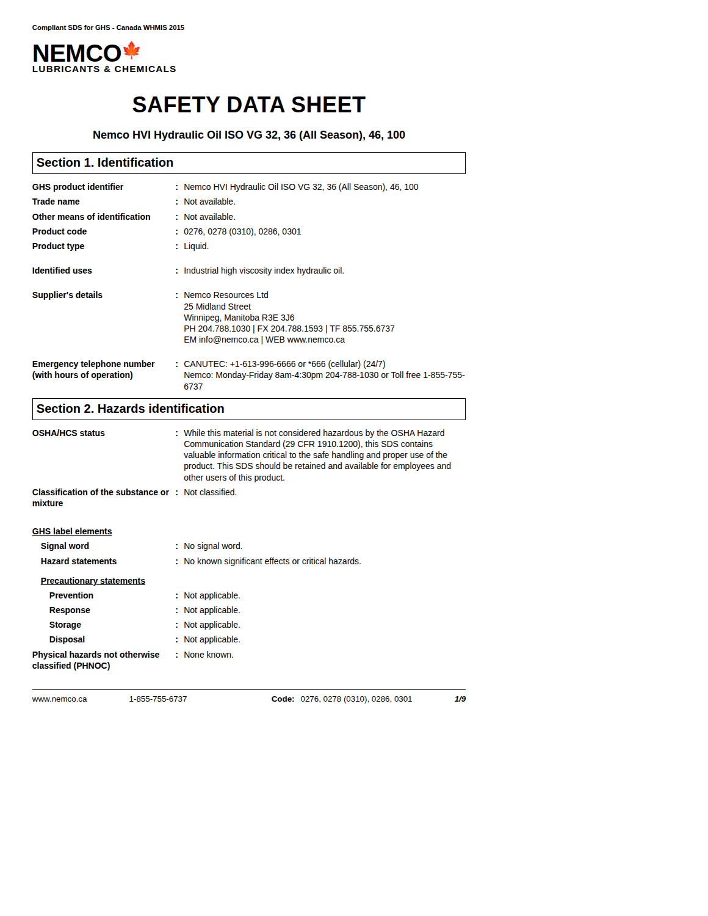Compliant SDS for GHS - Canada WHMIS 2015
NEMCO🍁 LUBRICANTS & CHEMICALS
SAFETY DATA SHEET
Nemco HVI Hydraulic Oil ISO VG 32, 36 (All Season), 46, 100
Section 1. Identification
| GHS product identifier | : | Nemco HVI Hydraulic Oil ISO VG 32, 36 (All Season), 46, 100 |
| Trade name | : | Not available. |
| Other means of identification | : | Not available. |
| Product code | : | 0276, 0278 (0310), 0286, 0301 |
| Product type | : | Liquid. |
| Identified uses | : | Industrial high viscosity index hydraulic oil. |
| Supplier's details | : | Nemco Resources Ltd 25 Midland Street Winnipeg, Manitoba R3E 3J6 PH 204.788.1030 / FX 204.788.1593 / TF 855.755.6737 EM info@nemco.ca / WEB www.nemco.ca |
| Emergency telephone number (with hours of operation) | : | CANUTEC: +1-613-996-6666 or *666 (cellular) (24/7) Nemco: Monday-Friday 8am-4:30pm 204-788-1030 or Toll free 1-855-755-6737 |
Section 2. Hazards identification
| OSHA/HCS status | : | While this material is not considered hazardous by the OSHA Hazard Communication Standard (29 CFR 1910.1200), this SDS contains valuable information critical to the safe handling and proper use of the product. This SDS should be retained and available for employees and other users of this product. |
| Classification of the substance or mixture | : | Not classified. |
| GHS label elements |
| Signal word | : | No signal word. |
| Hazard statements | : | No known significant effects or critical hazards. |
| Precautionary statements |
| Prevention | : | Not applicable. |
| Response | : | Not applicable. |
| Storage | : | Not applicable. |
| Disposal | : | Not applicable. |
| Physical hazards not otherwise classified (PHNOC) | : | None known. |
www.nemco.ca
1-855-755-6737
Code: 0276, 0278 (0310), 0286, 0301
1/9